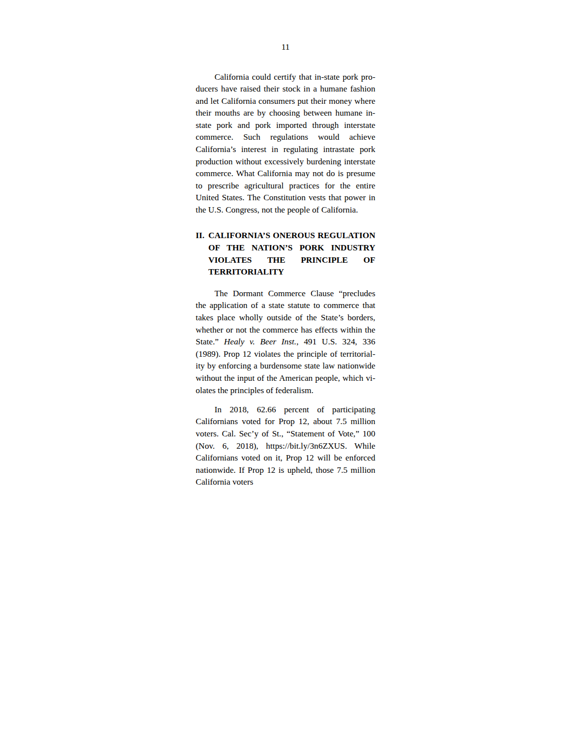11
California could certify that in-state pork producers have raised their stock in a humane fashion and let California consumers put their money where their mouths are by choosing between humane in-state pork and pork imported through interstate commerce. Such regulations would achieve California’s interest in regulating intrastate pork production without excessively burdening interstate commerce. What California may not do is presume to prescribe agricultural practices for the entire United States. The Constitution vests that power in the U.S. Congress, not the people of California.
II. CALIFORNIA’S ONEROUS REGULATION OF THE NATION’S PORK INDUSTRY VIOLATES THE PRINCIPLE OF TERRITORIALITY
The Dormant Commerce Clause “precludes the application of a state statute to commerce that takes place wholly outside of the State’s borders, whether or not the commerce has effects within the State.” Healy v. Beer Inst., 491 U.S. 324, 336 (1989). Prop 12 violates the principle of territoriality by enforcing a burdensome state law nationwide without the input of the American people, which violates the principles of federalism.
In 2018, 62.66 percent of participating Californians voted for Prop 12, about 7.5 million voters. Cal. Sec’y of St., “Statement of Vote,” 100 (Nov. 6, 2018), https://bit.ly/3n6ZXUS. While Californians voted on it, Prop 12 will be enforced nationwide. If Prop 12 is upheld, those 7.5 million California voters